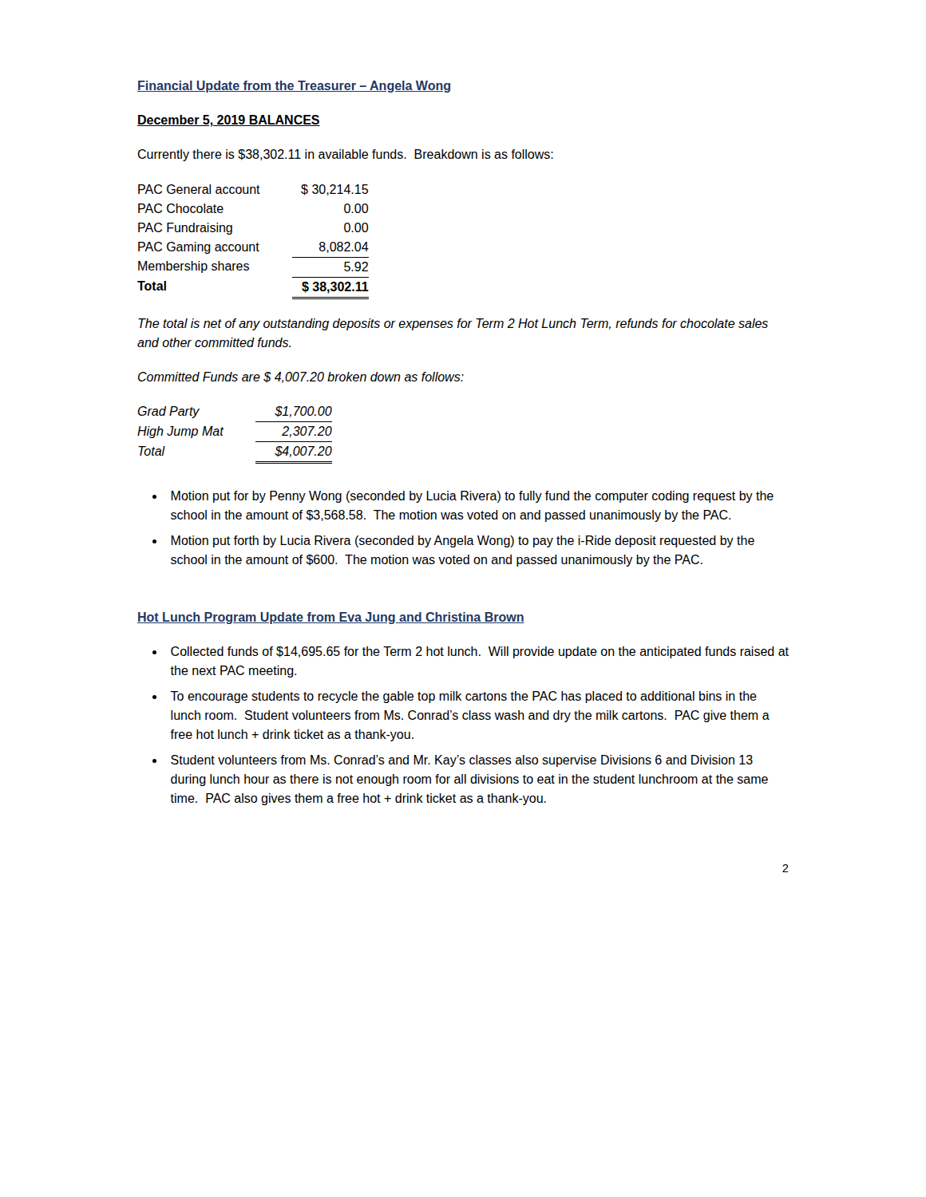Financial Update from the Treasurer – Angela Wong
December 5, 2019 BALANCES
Currently there is $38,302.11 in available funds. Breakdown is as follows:
| PAC General account | $ 30,214.15 |
| PAC Chocolate | 0.00 |
| PAC Fundraising | 0.00 |
| PAC Gaming account | 8,082.04 |
| Membership shares | 5.92 |
| Total | $ 38,302.11 |
The total is net of any outstanding deposits or expenses for Term 2 Hot Lunch Term, refunds for chocolate sales and other committed funds.
Committed Funds are $ 4,007.20 broken down as follows:
| Grad Party | $1,700.00 |
| High Jump Mat | 2,307.20 |
| Total | $4,007.20 |
Motion put for by Penny Wong (seconded by Lucia Rivera) to fully fund the computer coding request by the school in the amount of $3,568.58. The motion was voted on and passed unanimously by the PAC.
Motion put forth by Lucia Rivera (seconded by Angela Wong) to pay the i-Ride deposit requested by the school in the amount of $600. The motion was voted on and passed unanimously by the PAC.
Hot Lunch Program Update from Eva Jung and Christina Brown
Collected funds of $14,695.65 for the Term 2 hot lunch. Will provide update on the anticipated funds raised at the next PAC meeting.
To encourage students to recycle the gable top milk cartons the PAC has placed to additional bins in the lunch room. Student volunteers from Ms. Conrad’s class wash and dry the milk cartons. PAC give them a free hot lunch + drink ticket as a thank-you.
Student volunteers from Ms. Conrad’s and Mr. Kay’s classes also supervise Divisions 6 and Division 13 during lunch hour as there is not enough room for all divisions to eat in the student lunchroom at the same time. PAC also gives them a free hot + drink ticket as a thank-you.
2